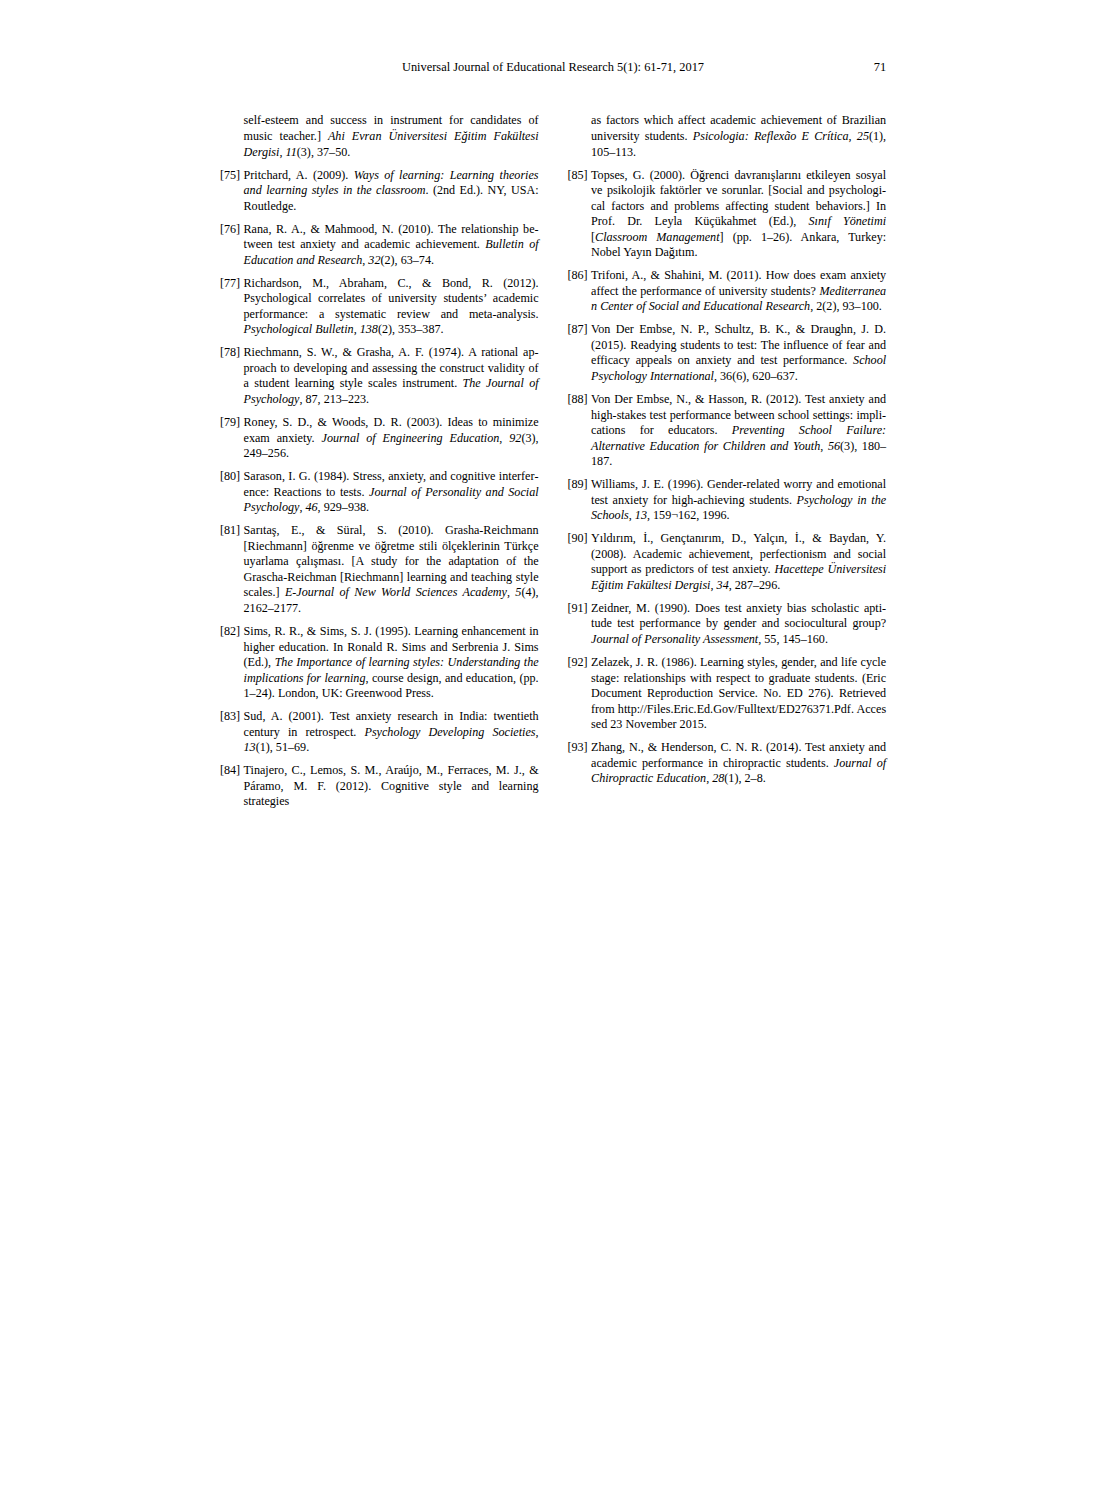Universal Journal of Educational Research 5(1): 61-71, 2017
71
self-esteem and success in instrument for candidates of music teacher.] Ahi Evran Üniversitesi Eğitim Fakültesi Dergisi, 11(3), 37–50.
[75] Pritchard, A. (2009). Ways of learning: Learning theories and learning styles in the classroom. (2nd Ed.). NY, USA: Routledge.
[76] Rana, R. A., & Mahmood, N. (2010). The relationship between test anxiety and academic achievement. Bulletin of Education and Research, 32(2), 63–74.
[77] Richardson, M., Abraham, C., & Bond, R. (2012). Psychological correlates of university students’ academic performance: a systematic review and meta-analysis. Psychological Bulletin, 138(2), 353–387.
[78] Riechmann, S. W., & Grasha, A. F. (1974). A rational approach to developing and assessing the construct validity of a student learning style scales instrument. The Journal of Psychology, 87, 213–223.
[79] Roney, S. D., & Woods, D. R. (2003). Ideas to minimize exam anxiety. Journal of Engineering Education, 92(3), 249–256.
[80] Sarason, I. G. (1984). Stress, anxiety, and cognitive interference: Reactions to tests. Journal of Personality and Social Psychology, 46, 929–938.
[81] Sarıtaş, E., & Süral, S. (2010). Grasha-Reichmann [Riechmann] öğrenme ve öğretme stili ölçeklerinin Türkçe uyarlama çalışması. [A study for the adaptation of the Grascha-Reichman [Riechmann] learning and teaching style scales.] E-Journal of New World Sciences Academy, 5(4), 2162–2177.
[82] Sims, R. R., & Sims, S. J. (1995). Learning enhancement in higher education. In Ronald R. Sims and Serbrenia J. Sims (Ed.), The Importance of learning styles: Understanding the implications for learning, course design, and education, (pp. 1–24). London, UK: Greenwood Press.
[83] Sud, A. (2001). Test anxiety research in India: twentieth century in retrospect. Psychology Developing Societies, 13(1), 51–69.
[84] Tinajero, C., Lemos, S. M., Araújo, M., Ferraces, M. J., & Páramo, M. F. (2012). Cognitive style and learning strategies
as factors which affect academic achievement of Brazilian university students. Psicologia: Reflexão E Crítica, 25(1), 105–113.
[85] Topses, G. (2000). Öğrenci davranışlarını etkileyen sosyal ve psikolojik faktörler ve sorunlar. [Social and psychological factors and problems affecting student behaviors.] In Prof. Dr. Leyla Küçükahmet (Ed.), Sınıf Yönetimi [Classroom Management] (pp. 1–26). Ankara, Turkey: Nobel Yayın Dağıtım.
[86] Trifoni, A., & Shahini, M. (2011). How does exam anxiety affect the performance of university students? Mediterranea n Center of Social and Educational Research, 2(2), 93–100.
[87] Von Der Embse, N. P., Schultz, B. K., & Draughn, J. D. (2015). Readying students to test: The influence of fear and efficacy appeals on anxiety and test performance. School Psychology International, 36(6), 620–637.
[88] Von Der Embse, N., & Hasson, R. (2012). Test anxiety and high-stakes test performance between school settings: implications for educators. Preventing School Failure: Alternative Education for Children and Youth, 56(3), 180–187.
[89] Williams, J. E. (1996). Gender-related worry and emotional test anxiety for high-achieving students. Psychology in the Schools, 13, 159¬162, 1996.
[90] Yıldırım, İ., Gençtanırım, D., Yalçın, İ., & Baydan, Y. (2008). Academic achievement, perfectionism and social support as predictors of test anxiety. Hacettepe Üniversitesi Eğitim Fakültesi Dergisi, 34, 287–296.
[91] Zeidner, M. (1990). Does test anxiety bias scholastic aptitude test performance by gender and sociocultural group? Journal of Personality Assessment, 55, 145–160.
[92] Zelazek, J. R. (1986). Learning styles, gender, and life cycle stage: relationships with respect to graduate students. (Eric Document Reproduction Service. No. ED 276). Retrieved from http://Files.Eric.Ed.Gov/Fulltext/ED276371.Pdf. Acces sed 23 November 2015.
[93] Zhang, N., & Henderson, C. N. R. (2014). Test anxiety and academic performance in chiropractic students. Journal of Chiropractic Education, 28(1), 2–8.